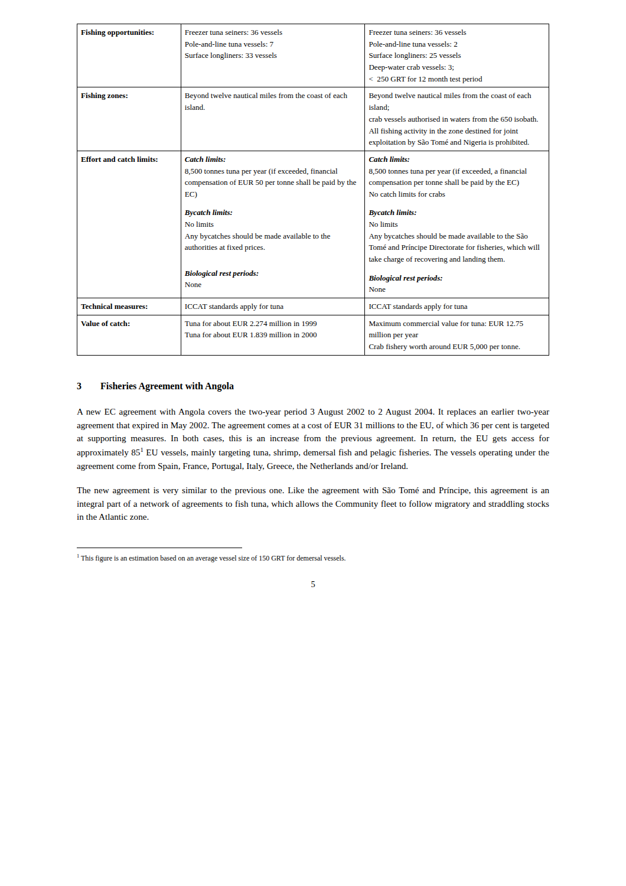| Fishing opportunities: | Freezer tuna seiners: 36 vessels Pole-and-line tuna vessels: 7 Surface longliners: 33 vessels | Freezer tuna seiners: 36 vessels Pole-and-line tuna vessels: 2 Surface longliners: 25 vessels Deep-water crab vessels: 3; < 250 GRT for 12 month test period |
| Fishing zones: | Beyond twelve nautical miles from the coast of each island. | Beyond twelve nautical miles from the coast of each island; crab vessels authorised in waters from the 650 isobath. All fishing activity in the zone destined for joint exploitation by São Tomé and Nigeria is prohibited. |
| Effort and catch limits: | Catch limits: 8,500 tonnes tuna per year (if exceeded, financial compensation of EUR 50 per tonne shall be paid by the EC) Bycatch limits: No limits Any bycatches should be made available to the authorities at fixed prices. Biological rest periods: None | Catch limits: 8,500 tonnes tuna per year (if exceeded, a financial compensation per tonne shall be paid by the EC) No catch limits for crabs Bycatch limits: No limits Any bycatches should be made available to the São Tomé and Príncipe Directorate for fisheries, which will take charge of recovering and landing them. Biological rest periods: None |
| Technical measures: | ICCAT standards apply for tuna | ICCAT standards apply for tuna |
| Value of catch: | Tuna for about EUR 2.274 million in 1999 Tuna for about EUR 1.839 million in 2000 | Maximum commercial value for tuna: EUR 12.75 million per year Crab fishery worth around EUR 5,000 per tonne. |
3 Fisheries Agreement with Angola
A new EC agreement with Angola covers the two-year period 3 August 2002 to 2 August 2004. It replaces an earlier two-year agreement that expired in May 2002. The agreement comes at a cost of EUR 31 millions to the EU, of which 36 per cent is targeted at supporting measures. In both cases, this is an increase from the previous agreement. In return, the EU gets access for approximately 851 EU vessels, mainly targeting tuna, shrimp, demersal fish and pelagic fisheries. The vessels operating under the agreement come from Spain, France, Portugal, Italy, Greece, the Netherlands and/or Ireland.
The new agreement is very similar to the previous one. Like the agreement with São Tomé and Príncipe, this agreement is an integral part of a network of agreements to fish tuna, which allows the Community fleet to follow migratory and straddling stocks in the Atlantic zone.
1 This figure is an estimation based on an average vessel size of 150 GRT for demersal vessels.
5